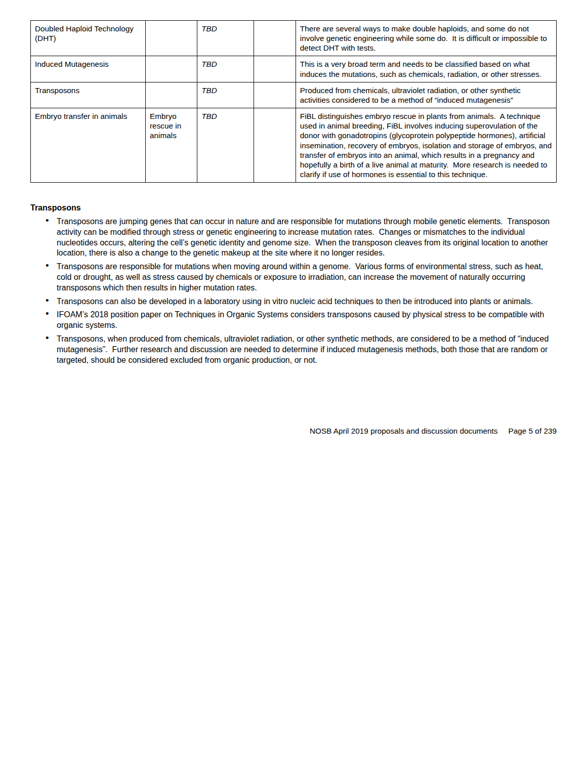| Doubled Haploid Technology (DHT) | | TBD | | There are several ways to make double haploids, and some do not involve genetic engineering while some do. It is difficult or impossible to detect DHT with tests. |
| Induced Mutagenesis | | TBD | | This is a very broad term and needs to be classified based on what induces the mutations, such as chemicals, radiation, or other stresses. |
| Transposons | | TBD | | Produced from chemicals, ultraviolet radiation, or other synthetic activities considered to be a method of “induced mutagenesis” |
| Embryo transfer in animals | Embryo rescue in animals | TBD | | FiBL distinguishes embryo rescue in plants from animals. A technique used in animal breeding, FiBL involves inducing superovulation of the donor with gonadotropins (glycoprotein polypeptide hormones), artificial insemination, recovery of embryos, isolation and storage of embryos, and transfer of embryos into an animal, which results in a pregnancy and hopefully a birth of a live animal at maturity. More research is needed to clarify if use of hormones is essential to this technique. |
Transposons
Transposons are jumping genes that can occur in nature and are responsible for mutations through mobile genetic elements. Transposon activity can be modified through stress or genetic engineering to increase mutation rates. Changes or mismatches to the individual nucleotides occurs, altering the cell’s genetic identity and genome size. When the transposon cleaves from its original location to another location, there is also a change to the genetic makeup at the site where it no longer resides.
Transposons are responsible for mutations when moving around within a genome. Various forms of environmental stress, such as heat, cold or drought, as well as stress caused by chemicals or exposure to irradiation, can increase the movement of naturally occurring transposons which then results in higher mutation rates.
Transposons can also be developed in a laboratory using in vitro nucleic acid techniques to then be introduced into plants or animals.
IFOAM’s 2018 position paper on Techniques in Organic Systems considers transposons caused by physical stress to be compatible with organic systems.
Transposons, when produced from chemicals, ultraviolet radiation, or other synthetic methods, are considered to be a method of “induced mutagenesis”. Further research and discussion are needed to determine if induced mutagenesis methods, both those that are random or targeted, should be considered excluded from organic production, or not.
NOSB April 2019 proposals and discussion documents Page 5 of 239